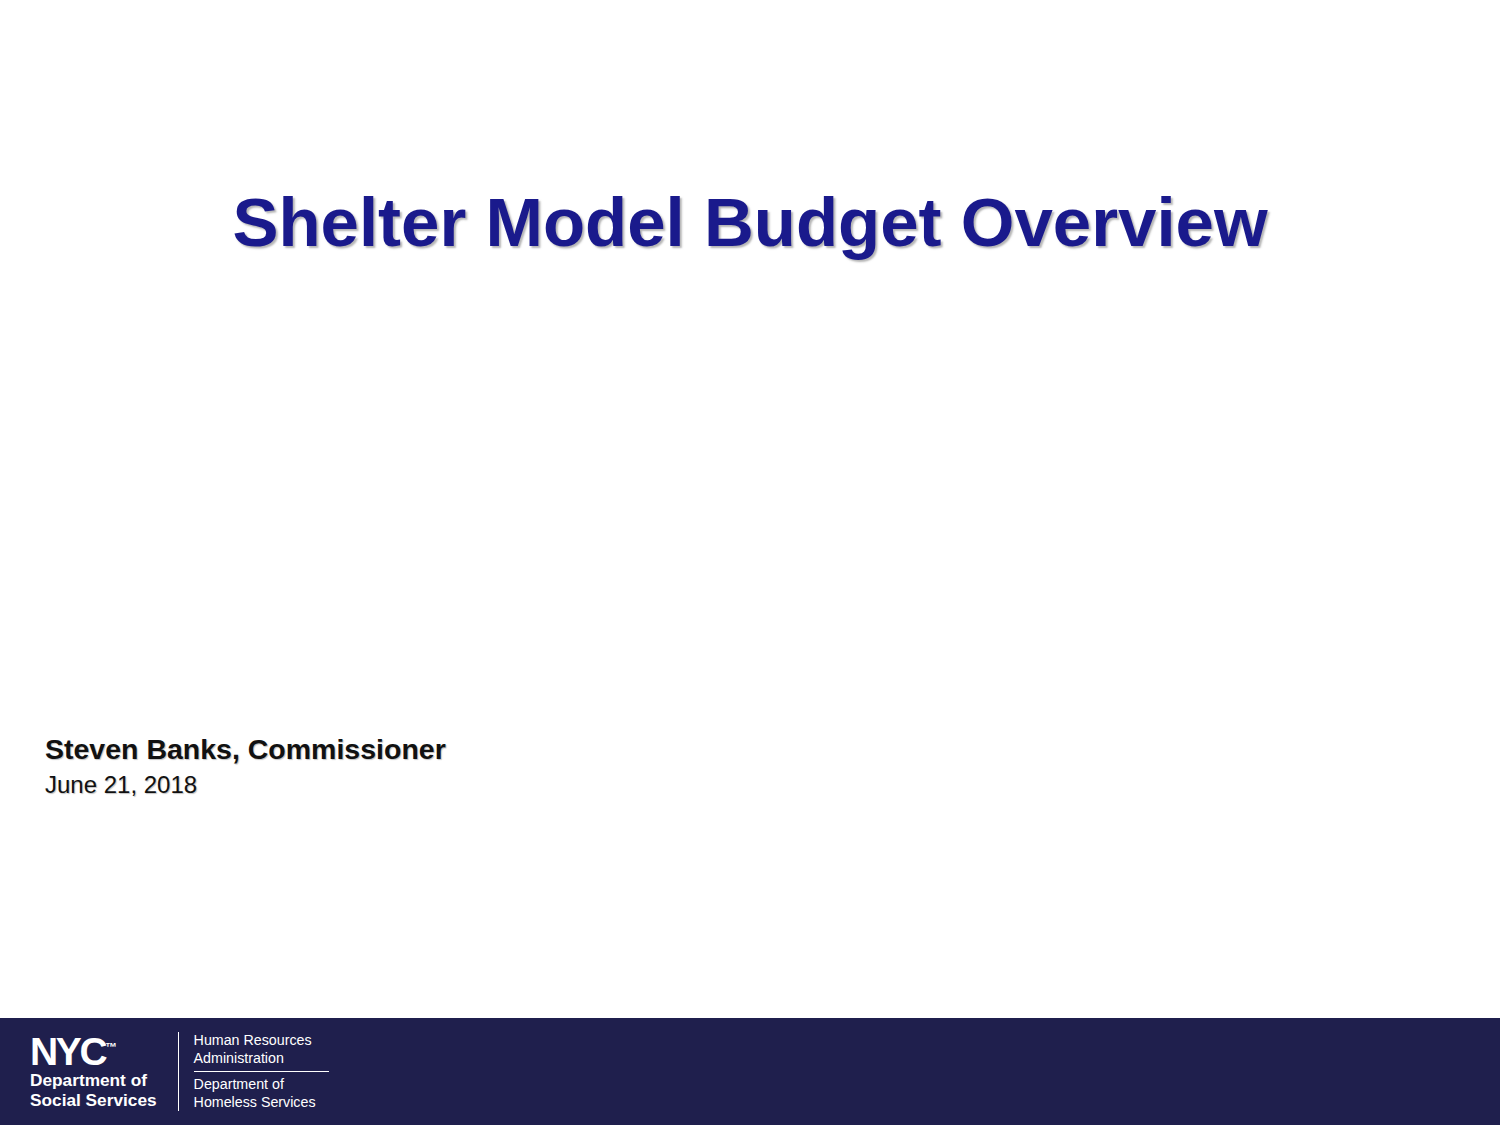Shelter Model Budget Overview
Steven Banks, Commissioner
June 21, 2018
NYC™
Department of
Social Services
Human Resources
Administration
Department of
Homeless Services